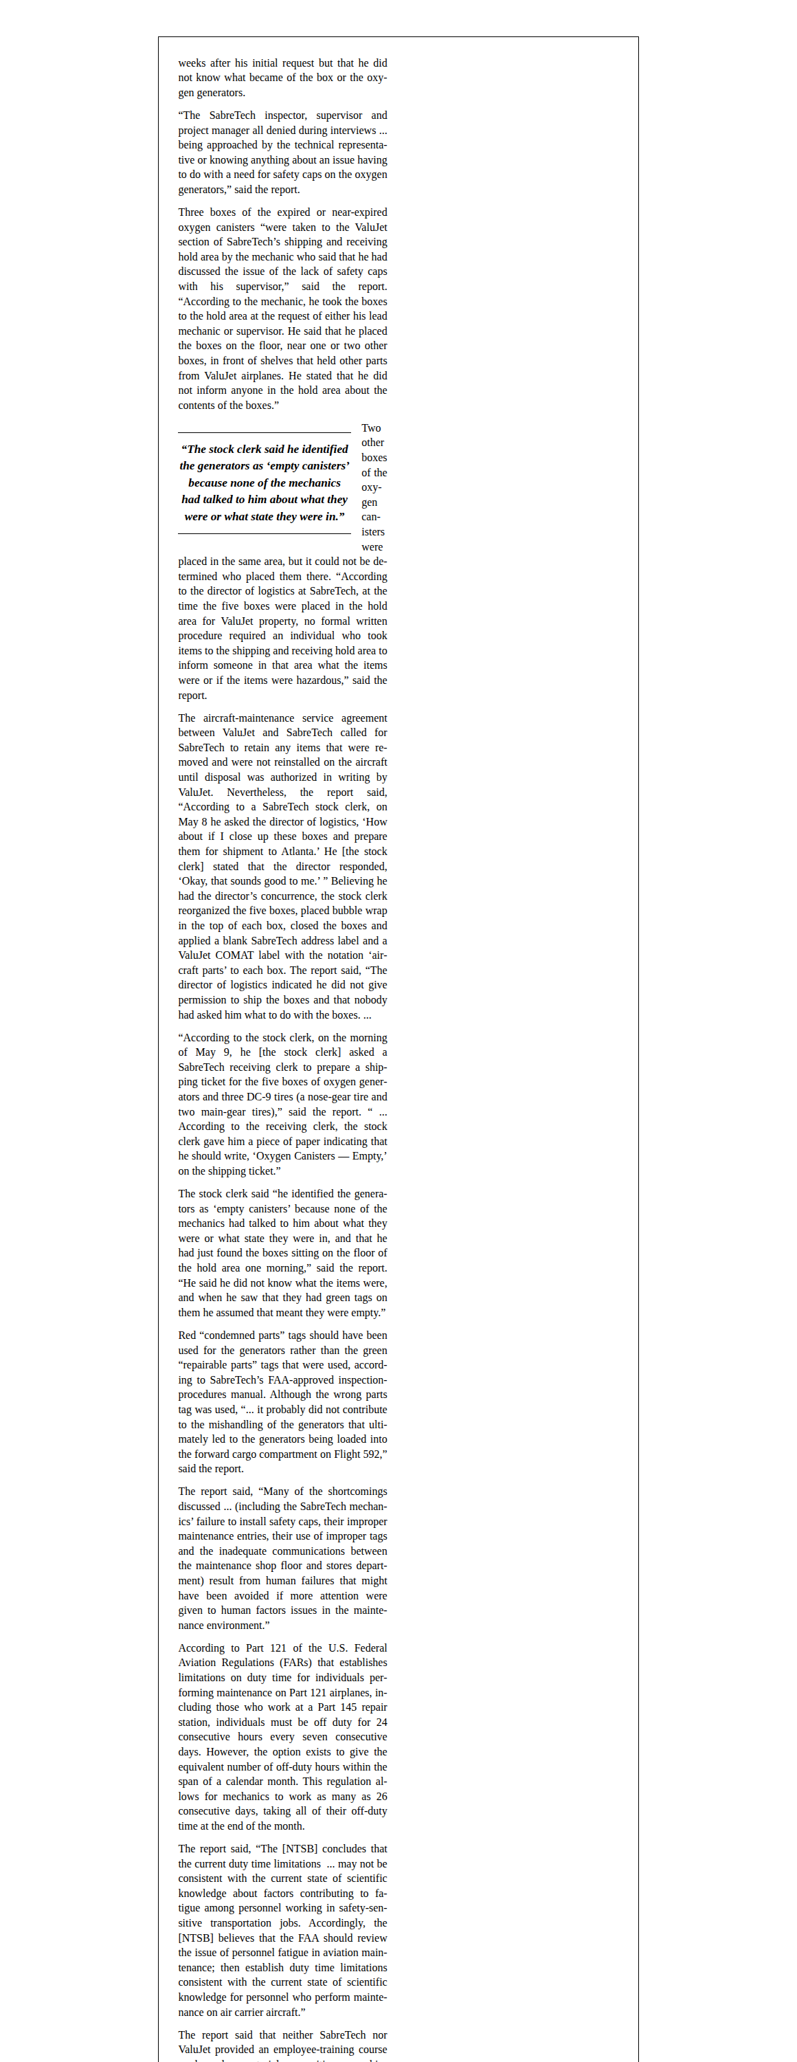weeks after his initial request but that he did not know what became of the box or the oxygen generators.
“The SabreTech inspector, supervisor and project manager all denied during interviews ... being approached by the technical representative or knowing anything about an issue having to do with a need for safety caps on the oxygen generators,” said the report.
Three boxes of the expired or near-expired oxygen canisters “were taken to the ValuJet section of SabreTech’s shipping and receiving hold area by the mechanic who said that he had discussed the issue of the lack of safety caps with his supervisor,” said the report. “According to the mechanic, he took the boxes to the hold area at the request of either his lead mechanic or supervisor. He said that he placed the boxes on the floor, near one or two other boxes, in front of shelves that held other parts from ValuJet airplanes. He stated that he did not inform anyone in the hold area about the contents of the boxes.”
“The stock clerk said he identified the generators as ‘empty canisters’ because none of the mechanics had talked to him about what they were or what state they were in.”
Two other boxes of the oxygen canisters were placed in the same area, but it could not be determined who placed them there. “According to the director of logistics at SabreTech, at the time the five boxes were placed in the hold area for ValuJet property, no formal written procedure required an individual who took items to the shipping and receiving hold area to inform someone in that area what the items were or if the items were hazardous,” said the report.
The aircraft-maintenance service agreement between ValuJet and SabreTech called for SabreTech to retain any items that were removed and were not reinstalled on the aircraft until disposal was authorized in writing by ValuJet. Nevertheless, the report said, “According to a SabreTech stock clerk, on May 8 he asked the director of logistics, ‘How about if I close up these boxes and prepare them for shipment to Atlanta.’ He [the stock clerk] stated that the director responded, ‘Okay, that sounds good to me.’ ” Believing he had the director’s concurrence, the stock clerk reorganized the five boxes, placed bubble wrap in the top of each box, closed the boxes and applied a blank SabreTech address label and a ValuJet COMAT label with the notation ‘aircraft parts’ to each box. The report said, “The director of logistics indicated he did not give permission to ship the boxes and that nobody had asked him what to do with the boxes. ...
“According to the stock clerk, on the morning of May 9, he [the stock clerk] asked a SabreTech receiving clerk to prepare a shipping ticket for the five boxes of oxygen generators and three DC-9 tires (a nose-gear tire and two main-gear tires),” said the report. “ ... According to the receiving clerk, the stock clerk gave him a piece of paper indicating that he should write, ‘Oxygen Canisters — Empty,’ on the shipping ticket.”
The stock clerk said “he identified the generators as ‘empty canisters’ because none of the mechanics had talked to him about what they were or what state they were in, and that he had just found the boxes sitting on the floor of the hold area one morning,” said the report. “He said he did not know what the items were, and when he saw that they had green tags on them he assumed that meant they were empty.”
Red “condemned parts” tags should have been used for the generators rather than the green “repairable parts” tags that were used, according to SabreTech’s FAA-approved inspection-procedures manual. Although the wrong parts tag was used, “... it probably did not contribute to the mishandling of the generators that ultimately led to the generators being loaded into the forward cargo compartment on Flight 592,” said the report.
The report said, “Many of the shortcomings discussed ... (including the SabreTech mechanics’ failure to install safety caps, their improper maintenance entries, their use of improper tags and the inadequate communications between the maintenance shop floor and stores department) result from human failures that might have been avoided if more attention were given to human factors issues in the maintenance environment.”
According to Part 121 of the U.S. Federal Aviation Regulations (FARs) that establishes limitations on duty time for individuals performing maintenance on Part 121 airplanes, including those who work at a Part 145 repair station, individuals must be off duty for 24 consecutive hours every seven consecutive days. However, the option exists to give the equivalent number of off-duty hours within the span of a calendar month. This regulation allows for mechanics to work as many as 26 consecutive days, taking all of their off-duty time at the end of the month.
The report said, “The [NTSB] concludes that the current duty time limitations ... may not be consistent with the current state of scientific knowledge about factors contributing to fatigue among personnel working in safety-sensitive transportation jobs. Accordingly, the [NTSB] believes that the FAA should review the issue of personnel fatigue in aviation maintenance; then establish duty time limitations consistent with the current state of scientific knowledge for personnel who perform maintenance on air carrier aircraft.”
The report said that neither SabreTech nor ValuJet provided an employee-training course on hazardous-materials recognition or on shipping of hazardous materials. “[SabreTech] personnel relied on prior experience to recognize hazardous materials,” said the report. “The director [of
1 0 Flight Safety Foundation • Accident Prevention • November 1997